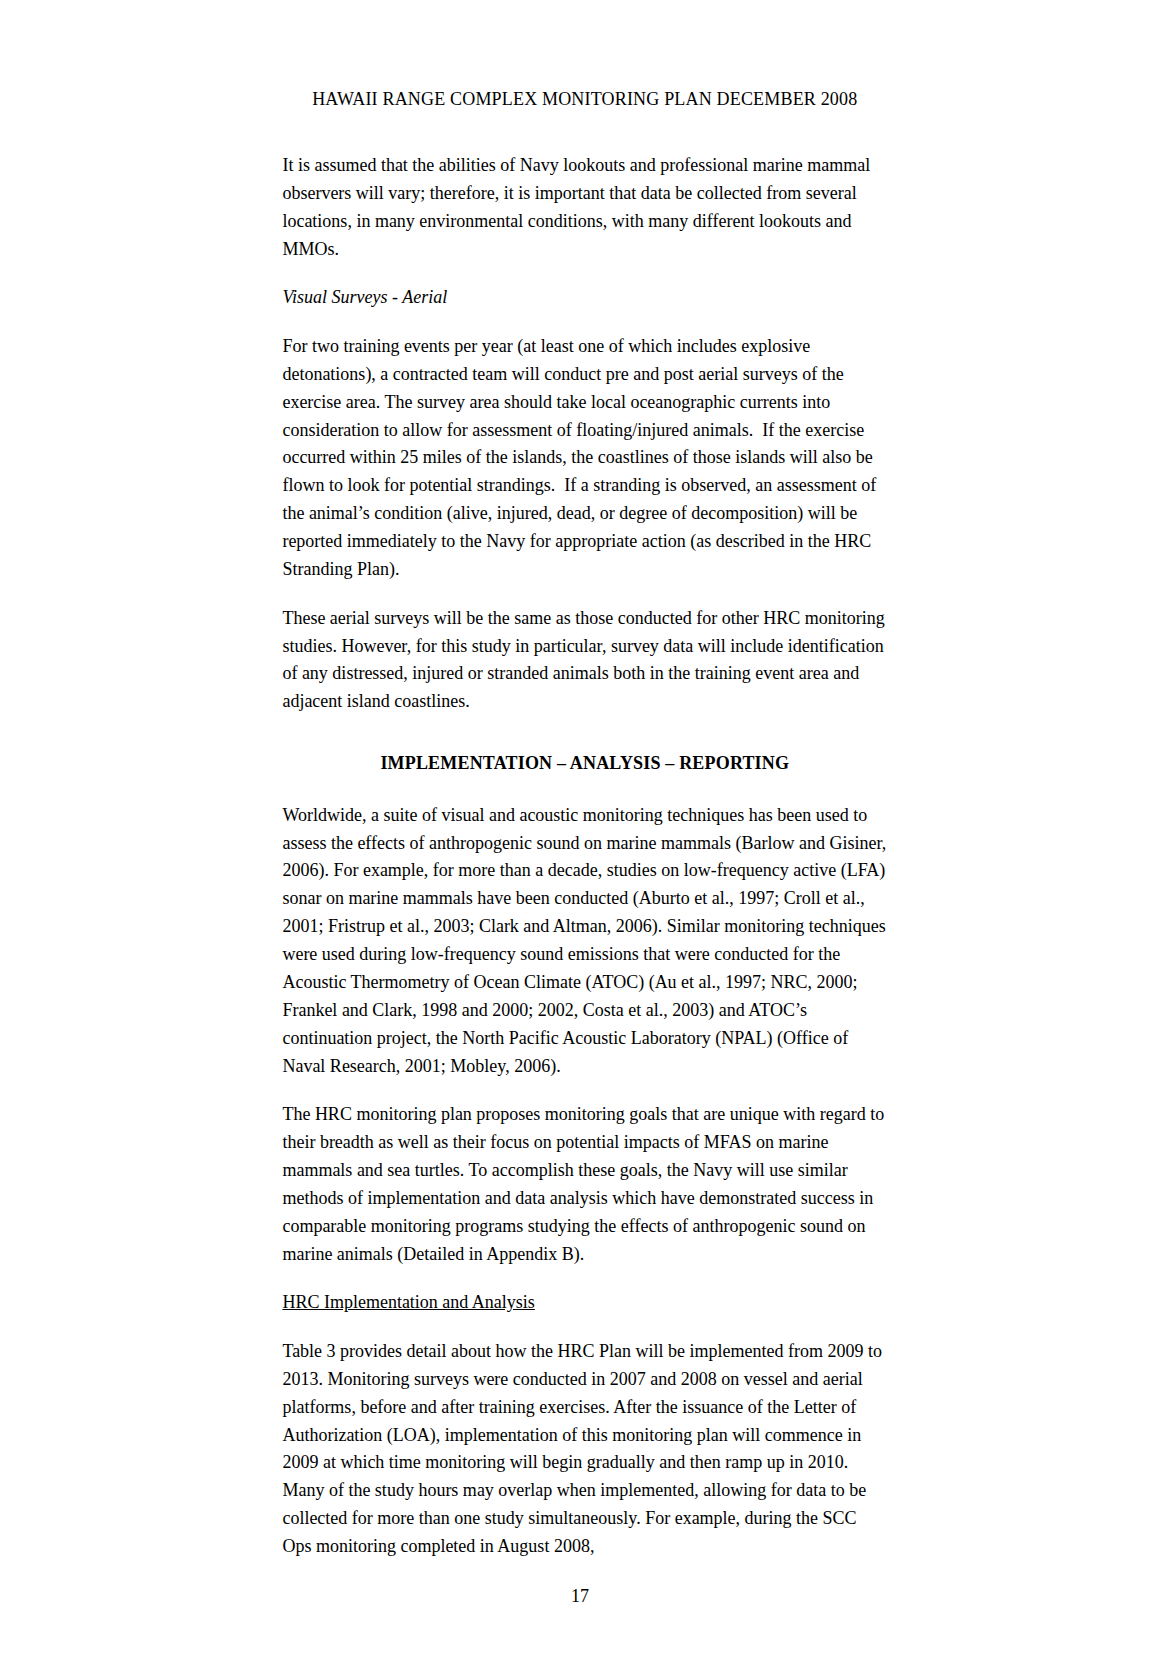HAWAII RANGE COMPLEX MONITORING PLAN DECEMBER 2008
It is assumed that the abilities of Navy lookouts and professional marine mammal observers will vary; therefore, it is important that data be collected from several locations, in many environmental conditions, with many different lookouts and MMOs.
Visual Surveys - Aerial
For two training events per year (at least one of which includes explosive detonations), a contracted team will conduct pre and post aerial surveys of the exercise area. The survey area should take local oceanographic currents into consideration to allow for assessment of floating/injured animals. If the exercise occurred within 25 miles of the islands, the coastlines of those islands will also be flown to look for potential strandings. If a stranding is observed, an assessment of the animal’s condition (alive, injured, dead, or degree of decomposition) will be reported immediately to the Navy for appropriate action (as described in the HRC Stranding Plan).
These aerial surveys will be the same as those conducted for other HRC monitoring studies. However, for this study in particular, survey data will include identification of any distressed, injured or stranded animals both in the training event area and adjacent island coastlines.
IMPLEMENTATION – ANALYSIS – REPORTING
Worldwide, a suite of visual and acoustic monitoring techniques has been used to assess the effects of anthropogenic sound on marine mammals (Barlow and Gisiner, 2006). For example, for more than a decade, studies on low-frequency active (LFA) sonar on marine mammals have been conducted (Aburto et al., 1997; Croll et al., 2001; Fristrup et al., 2003; Clark and Altman, 2006). Similar monitoring techniques were used during low-frequency sound emissions that were conducted for the Acoustic Thermometry of Ocean Climate (ATOC) (Au et al., 1997; NRC, 2000; Frankel and Clark, 1998 and 2000; 2002, Costa et al., 2003) and ATOC’s continuation project, the North Pacific Acoustic Laboratory (NPAL) (Office of Naval Research, 2001; Mobley, 2006).
The HRC monitoring plan proposes monitoring goals that are unique with regard to their breadth as well as their focus on potential impacts of MFAS on marine mammals and sea turtles. To accomplish these goals, the Navy will use similar methods of implementation and data analysis which have demonstrated success in comparable monitoring programs studying the effects of anthropogenic sound on marine animals (Detailed in Appendix B).
HRC Implementation and Analysis
Table 3 provides detail about how the HRC Plan will be implemented from 2009 to 2013. Monitoring surveys were conducted in 2007 and 2008 on vessel and aerial platforms, before and after training exercises. After the issuance of the Letter of Authorization (LOA), implementation of this monitoring plan will commence in 2009 at which time monitoring will begin gradually and then ramp up in 2010. Many of the study hours may overlap when implemented, allowing for data to be collected for more than one study simultaneously. For example, during the SCC Ops monitoring completed in August 2008,
17